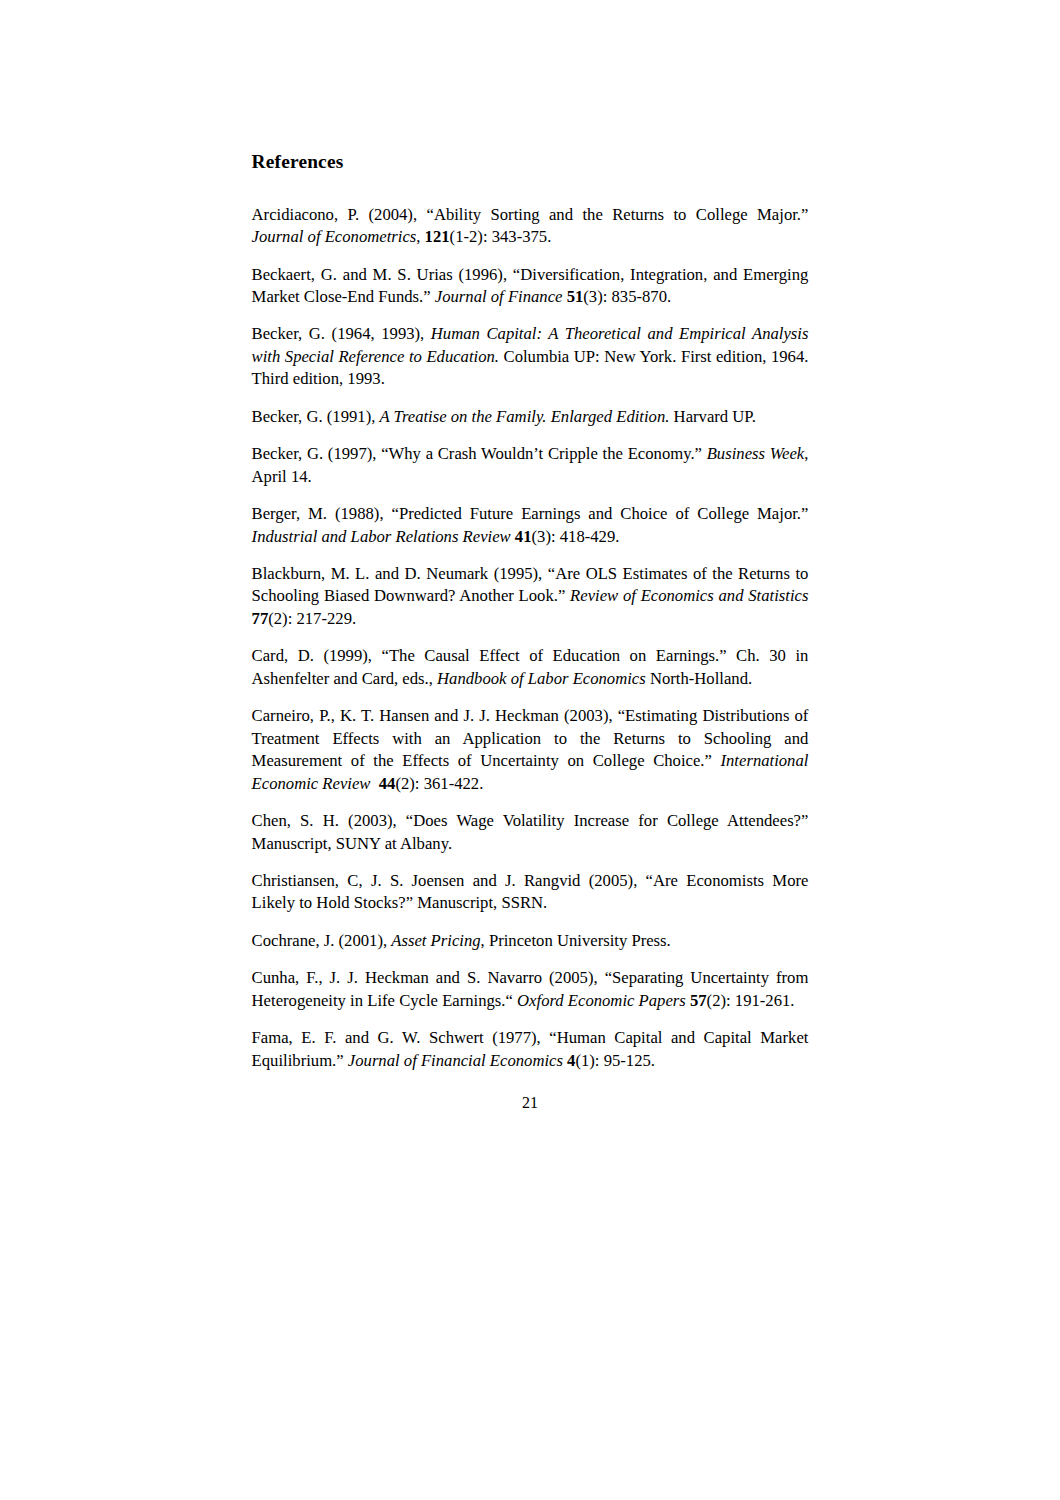References
Arcidiacono, P. (2004), “Ability Sorting and the Returns to College Major.” Journal of Econometrics, 121(1-2): 343-375.
Beckaert, G. and M. S. Urias (1996), “Diversification, Integration, and Emerging Market Close-End Funds.” Journal of Finance 51(3): 835-870.
Becker, G. (1964, 1993), Human Capital: A Theoretical and Empirical Analysis with Special Reference to Education. Columbia UP: New York. First edition, 1964. Third edition, 1993.
Becker, G. (1991), A Treatise on the Family. Enlarged Edition. Harvard UP.
Becker, G. (1997), “Why a Crash Wouldn’t Cripple the Economy.” Business Week, April 14.
Berger, M. (1988), “Predicted Future Earnings and Choice of College Major.” Industrial and Labor Relations Review 41(3): 418-429.
Blackburn, M. L. and D. Neumark (1995), “Are OLS Estimates of the Returns to Schooling Biased Downward? Another Look.” Review of Economics and Statistics 77(2): 217-229.
Card, D. (1999), “The Causal Effect of Education on Earnings.” Ch. 30 in Ashenfelter and Card, eds., Handbook of Labor Economics North-Holland.
Carneiro, P., K. T. Hansen and J. J. Heckman (2003), “Estimating Distributions of Treatment Effects with an Application to the Returns to Schooling and Measurement of the Effects of Uncertainty on College Choice.” International Economic Review 44(2): 361-422.
Chen, S. H. (2003), “Does Wage Volatility Increase for College Attendees?” Manuscript, SUNY at Albany.
Christiansen, C, J. S. Joensen and J. Rangvid (2005), “Are Economists More Likely to Hold Stocks?” Manuscript, SSRN.
Cochrane, J. (2001), Asset Pricing, Princeton University Press.
Cunha, F., J. J. Heckman and S. Navarro (2005), “Separating Uncertainty from Heterogeneity in Life Cycle Earnings.“ Oxford Economic Papers 57(2): 191-261.
Fama, E. F. and G. W. Schwert (1977), “Human Capital and Capital Market Equilibrium.” Journal of Financial Economics 4(1): 95-125.
21